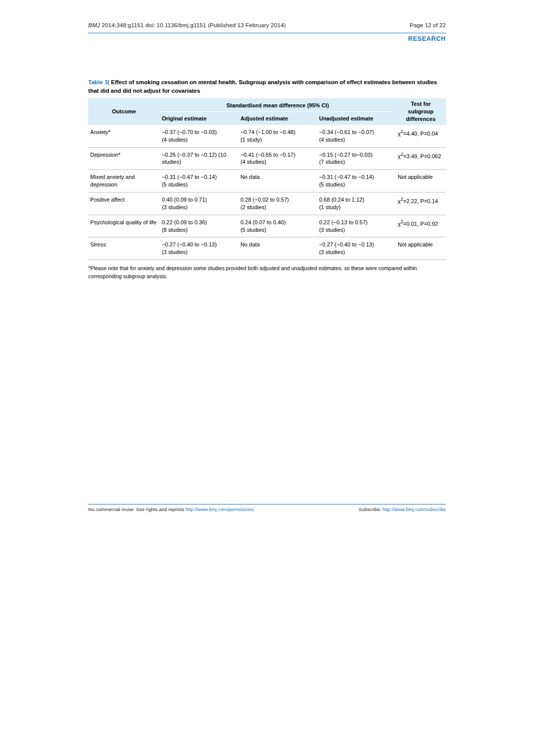BMJ 2014;348:g1151 doi: 10.1136/bmj.g1151 (Published 13 February 2014)
Page 12 of 22
RESEARCH
Table 3| Effect of smoking cessation on mental health. Subgroup analysis with comparison of effect estimates between studies that did and did not adjust for covariates
| Outcome | Standardised mean difference (95% CI) | Test for subgroup differences |
| --- | --- | --- |
| Original estimate | Adjusted estimate | Unadjusted estimate |
| Anxiety* | −0.37 (−0.70 to −0.03) (4 studies) | −0.74 (−1.00 to −0.48) (1 study) | −0.34 (−0.61 to −0.07) (4 studies) | χ 2 =4.40, P=0.04 |
| Depression* | −0.25 (−0.37 to −0.12) (10 studies) | −0.41 (−0.65 to −0.17) (4 studies) | −0.15 (−0.27 to−0.03) (7 studies) | χ 2 =3.49, P=0.062 |
| Mixed anxiety and depression | −0.31 (−0.47 to −0.14) (5 studies) | No data | −0.31 (−0.47 to −0.14) (5 studies) | Not applicable |
| Positive affect | 0.40 (0.09 to 0.71) (3 studies) | 0.28 (−0.02 to 0.57) (2 studies) | 0.68 (0.24 to 1.12) (1 study) | χ 2 =2.22, P=0.14 |
| Psychological quality of life | 0.22 (0.09 to 0.36) (8 studies) | 0.24 (0.07 to 0.40) (5 studies) | 0.22 (−0.13 to 0.57) (3 studies) | χ 2 =0.01, P=0.92 |
| Stress | −0.27 (−0.40 to −0.13) (3 studies) | No data | −0.27 (−0.40 to −0.13) (3 studies) | Not applicable |
*Please note that for anxiety and depression some studies provided both adjusted and unadjusted estimates, so these were compared within corresponding subgroup analysis.
No commercial reuse: See rights and reprints http://www.bmj.com/permissions
Subscribe: http://www.bmj.com/subscribe